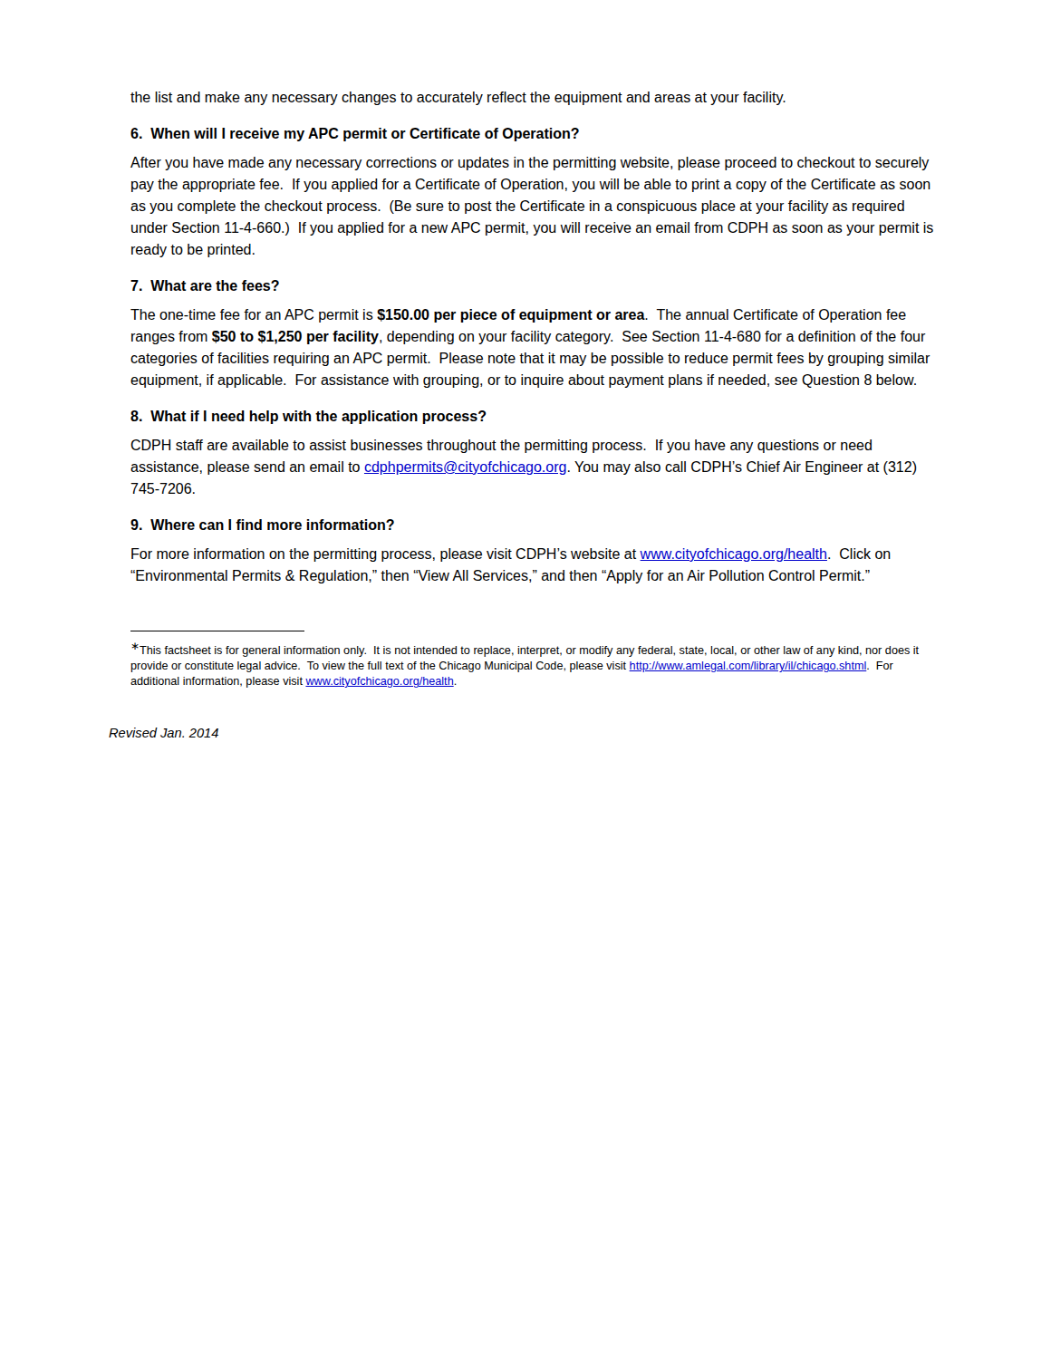the list and make any necessary changes to accurately reflect the equipment and areas at your facility.
6. When will I receive my APC permit or Certificate of Operation?
After you have made any necessary corrections or updates in the permitting website, please proceed to checkout to securely pay the appropriate fee. If you applied for a Certificate of Operation, you will be able to print a copy of the Certificate as soon as you complete the checkout process. (Be sure to post the Certificate in a conspicuous place at your facility as required under Section 11-4-660.) If you applied for a new APC permit, you will receive an email from CDPH as soon as your permit is ready to be printed.
7. What are the fees?
The one-time fee for an APC permit is $150.00 per piece of equipment or area. The annual Certificate of Operation fee ranges from $50 to $1,250 per facility, depending on your facility category. See Section 11-4-680 for a definition of the four categories of facilities requiring an APC permit. Please note that it may be possible to reduce permit fees by grouping similar equipment, if applicable. For assistance with grouping, or to inquire about payment plans if needed, see Question 8 below.
8. What if I need help with the application process?
CDPH staff are available to assist businesses throughout the permitting process. If you have any questions or need assistance, please send an email to cdphpermits@cityofchicago.org. You may also call CDPH’s Chief Air Engineer at (312) 745-7206.
9. Where can I find more information?
For more information on the permitting process, please visit CDPH’s website at www.cityofchicago.org/health. Click on “Environmental Permits & Regulation,” then “View All Services,” and then “Apply for an Air Pollution Control Permit.”
∗This factsheet is for general information only. It is not intended to replace, interpret, or modify any federal, state, local, or other law of any kind, nor does it provide or constitute legal advice. To view the full text of the Chicago Municipal Code, please visit http://www.amlegal.com/library/il/chicago.shtml. For additional information, please visit www.cityofchicago.org/health.
Revised Jan. 2014